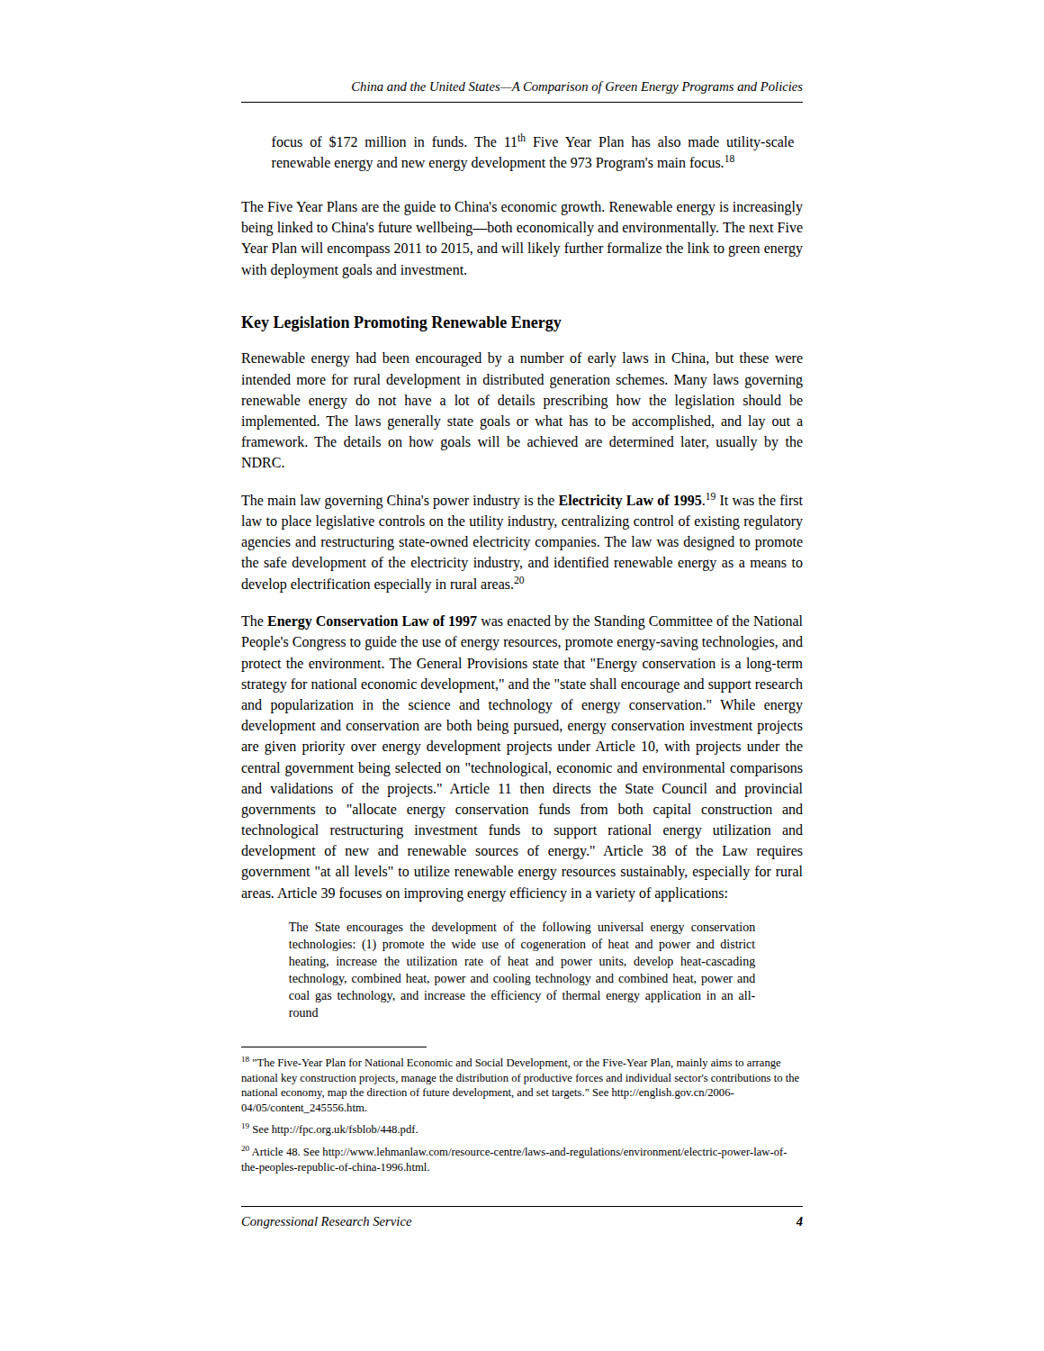China and the United States—A Comparison of Green Energy Programs and Policies
focus of $172 million in funds. The 11th Five Year Plan has also made utility-scale renewable energy and new energy development the 973 Program's main focus.18
The Five Year Plans are the guide to China's economic growth. Renewable energy is increasingly being linked to China's future wellbeing—both economically and environmentally. The next Five Year Plan will encompass 2011 to 2015, and will likely further formalize the link to green energy with deployment goals and investment.
Key Legislation Promoting Renewable Energy
Renewable energy had been encouraged by a number of early laws in China, but these were intended more for rural development in distributed generation schemes. Many laws governing renewable energy do not have a lot of details prescribing how the legislation should be implemented. The laws generally state goals or what has to be accomplished, and lay out a framework. The details on how goals will be achieved are determined later, usually by the NDRC.
The main law governing China's power industry is the Electricity Law of 1995.19 It was the first law to place legislative controls on the utility industry, centralizing control of existing regulatory agencies and restructuring state-owned electricity companies. The law was designed to promote the safe development of the electricity industry, and identified renewable energy as a means to develop electrification especially in rural areas.20
The Energy Conservation Law of 1997 was enacted by the Standing Committee of the National People's Congress to guide the use of energy resources, promote energy-saving technologies, and protect the environment. The General Provisions state that "Energy conservation is a long-term strategy for national economic development," and the "state shall encourage and support research and popularization in the science and technology of energy conservation." While energy development and conservation are both being pursued, energy conservation investment projects are given priority over energy development projects under Article 10, with projects under the central government being selected on "technological, economic and environmental comparisons and validations of the projects." Article 11 then directs the State Council and provincial governments to "allocate energy conservation funds from both capital construction and technological restructuring investment funds to support rational energy utilization and development of new and renewable sources of energy." Article 38 of the Law requires government "at all levels" to utilize renewable energy resources sustainably, especially for rural areas. Article 39 focuses on improving energy efficiency in a variety of applications:
The State encourages the development of the following universal energy conservation technologies: (1) promote the wide use of cogeneration of heat and power and district heating, increase the utilization rate of heat and power units, develop heat-cascading technology, combined heat, power and cooling technology and combined heat, power and coal gas technology, and increase the efficiency of thermal energy application in an all-round
18 "The Five-Year Plan for National Economic and Social Development, or the Five-Year Plan, mainly aims to arrange national key construction projects, manage the distribution of productive forces and individual sector's contributions to the national economy, map the direction of future development, and set targets." See http://english.gov.cn/2006-04/05/content_245556.htm.
19 See http://fpc.org.uk/fsblob/448.pdf.
20 Article 48. See http://www.lehmanlaw.com/resource-centre/laws-and-regulations/environment/electric-power-law-of-the-peoples-republic-of-china-1996.html.
Congressional Research Service 4